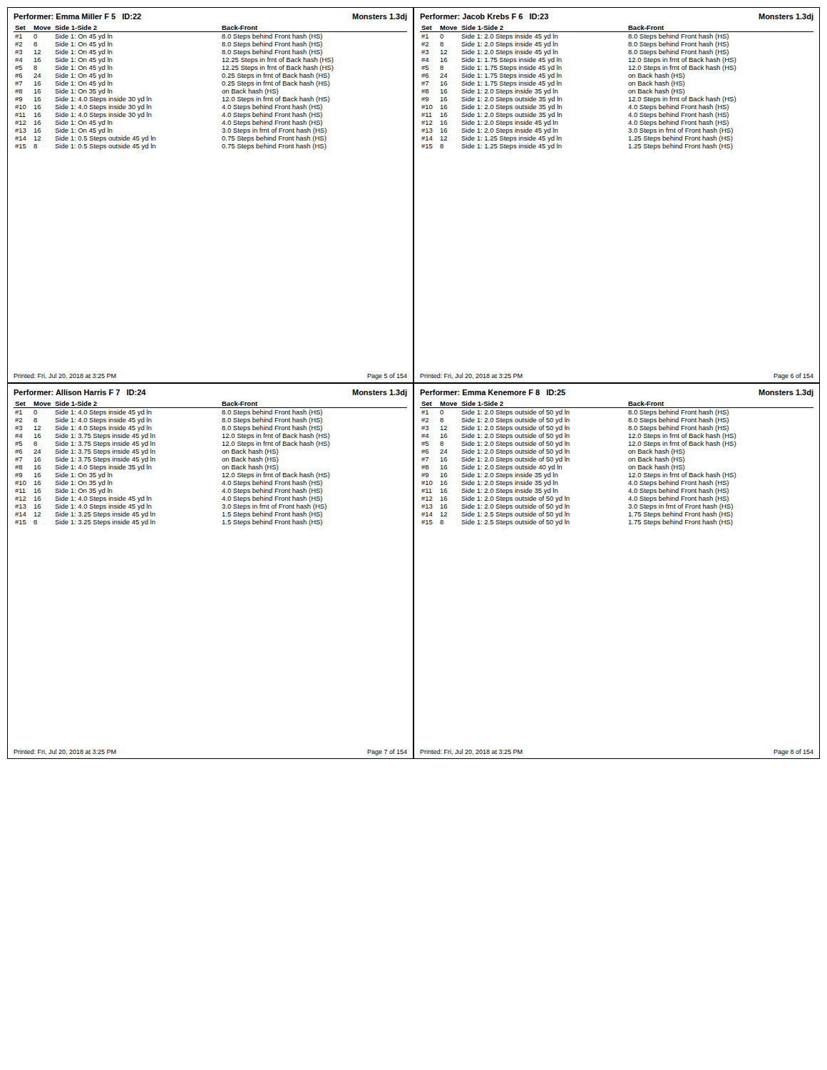Performer: Emma Miller F 5 ID:22 Monsters 1.3dj
| Set | Move | Side 1-Side 2 | Back-Front |
| --- | --- | --- | --- |
| #1 | 0 | Side 1: On 45 yd ln | 8.0 Steps behind Front hash (HS) |
| #2 | 8 | Side 1: On 45 yd ln | 8.0 Steps behind Front hash (HS) |
| #3 | 12 | Side 1: On 45 yd ln | 8.0 Steps behind Front hash (HS) |
| #4 | 16 | Side 1: On 45 yd ln | 12.25 Steps in frnt of Back hash (HS) |
| #5 | 8 | Side 1: On 45 yd ln | 12.25 Steps in frnt of Back hash (HS) |
| #6 | 24 | Side 1: On 45 yd ln | 0.25 Steps in frnt of Back hash (HS) |
| #7 | 16 | Side 1: On 45 yd ln | 0.25 Steps in frnt of Back hash (HS) |
| #8 | 16 | Side 1: On 35 yd ln | on Back hash (HS) |
| #9 | 16 | Side 1: 4.0 Steps inside 30 yd ln | 12.0 Steps in frnt of Back hash (HS) |
| #10 | 16 | Side 1: 4.0 Steps inside 30 yd ln | 4.0 Steps behind Front hash (HS) |
| #11 | 16 | Side 1: 4.0 Steps inside 30 yd ln | 4.0 Steps behind Front hash (HS) |
| #12 | 16 | Side 1: On 45 yd ln | 4.0 Steps behind Front hash (HS) |
| #13 | 16 | Side 1: On 45 yd ln | 3.0 Steps in frnt of Front hash (HS) |
| #14 | 12 | Side 1: 0.5 Steps outside 45 yd ln | 0.75 Steps behind Front hash (HS) |
| #15 | 8 | Side 1: 0.5 Steps outside 45 yd ln | 0.75 Steps behind Front hash (HS) |
Printed: Fri, Jul 20, 2018 at 3:25 PM Page 5 of 154
Performer: Jacob Krebs F 6 ID:23 Monsters 1.3dj
| Set | Move | Side 1-Side 2 | Back-Front |
| --- | --- | --- | --- |
| #1 | 0 | Side 1: 2.0 Steps inside 45 yd ln | 8.0 Steps behind Front hash (HS) |
| #2 | 8 | Side 1: 2.0 Steps inside 45 yd ln | 8.0 Steps behind Front hash (HS) |
| #3 | 12 | Side 1: 2.0 Steps inside 45 yd ln | 8.0 Steps behind Front hash (HS) |
| #4 | 16 | Side 1: 1.75 Steps inside 45 yd ln | 12.0 Steps in frnt of Back hash (HS) |
| #5 | 8 | Side 1: 1.75 Steps inside 45 yd ln | 12.0 Steps in frnt of Back hash (HS) |
| #6 | 24 | Side 1: 1.75 Steps inside 45 yd ln | on Back hash (HS) |
| #7 | 16 | Side 1: 1.75 Steps inside 45 yd ln | on Back hash (HS) |
| #8 | 16 | Side 1: 2.0 Steps inside 35 yd ln | on Back hash (HS) |
| #9 | 16 | Side 1: 2.0 Steps outside 35 yd ln | 12.0 Steps in frnt of Back hash (HS) |
| #10 | 16 | Side 1: 2.0 Steps outside 35 yd ln | 4.0 Steps behind Front hash (HS) |
| #11 | 16 | Side 1: 2.0 Steps outside 35 yd ln | 4.0 Steps behind Front hash (HS) |
| #12 | 16 | Side 1: 2.0 Steps inside 45 yd ln | 4.0 Steps behind Front hash (HS) |
| #13 | 16 | Side 1: 2.0 Steps inside 45 yd ln | 3.0 Steps in frnt of Front hash (HS) |
| #14 | 12 | Side 1: 1.25 Steps inside 45 yd ln | 1.25 Steps behind Front hash (HS) |
| #15 | 8 | Side 1: 1.25 Steps inside 45 yd ln | 1.25 Steps behind Front hash (HS) |
Printed: Fri, Jul 20, 2018 at 3:25 PM Page 6 of 154
Performer: Allison Harris F 7 ID:24 Monsters 1.3dj
| Set | Move | Side 1-Side 2 | Back-Front |
| --- | --- | --- | --- |
| #1 | 0 | Side 1: 4.0 Steps inside 45 yd ln | 8.0 Steps behind Front hash (HS) |
| #2 | 8 | Side 1: 4.0 Steps inside 45 yd ln | 8.0 Steps behind Front hash (HS) |
| #3 | 12 | Side 1: 4.0 Steps inside 45 yd ln | 8.0 Steps behind Front hash (HS) |
| #4 | 16 | Side 1: 3.75 Steps inside 45 yd ln | 12.0 Steps in frnt of Back hash (HS) |
| #5 | 8 | Side 1: 3.75 Steps inside 45 yd ln | 12.0 Steps in frnt of Back hash (HS) |
| #6 | 24 | Side 1: 3.75 Steps inside 45 yd ln | on Back hash (HS) |
| #7 | 16 | Side 1: 3.75 Steps inside 45 yd ln | on Back hash (HS) |
| #8 | 16 | Side 1: 4.0 Steps inside 35 yd ln | on Back hash (HS) |
| #9 | 16 | Side 1: On 35 yd ln | 12.0 Steps in frnt of Back hash (HS) |
| #10 | 16 | Side 1: On 35 yd ln | 4.0 Steps behind Front hash (HS) |
| #11 | 16 | Side 1: On 35 yd ln | 4.0 Steps behind Front hash (HS) |
| #12 | 16 | Side 1: 4.0 Steps inside 45 yd ln | 4.0 Steps behind Front hash (HS) |
| #13 | 16 | Side 1: 4.0 Steps inside 45 yd ln | 3.0 Steps in frnt of Front hash (HS) |
| #14 | 12 | Side 1: 3.25 Steps inside 45 yd ln | 1.5 Steps behind Front hash (HS) |
| #15 | 8 | Side 1: 3.25 Steps inside 45 yd ln | 1.5 Steps behind Front hash (HS) |
Printed: Fri, Jul 20, 2018 at 3:25 PM Page 7 of 154
Performer: Emma Kenemore F 8 ID:25 Monsters 1.3dj
| Set | Move | Side 1-Side 2 | Back-Front |
| --- | --- | --- | --- |
| #1 | 0 | Side 1: 2.0 Steps outside of 50 yd ln | 8.0 Steps behind Front hash (HS) |
| #2 | 8 | Side 1: 2.0 Steps outside of 50 yd ln | 8.0 Steps behind Front hash (HS) |
| #3 | 12 | Side 1: 2.0 Steps outside of 50 yd ln | 8.0 Steps behind Front hash (HS) |
| #4 | 16 | Side 1: 2.0 Steps outside of 50 yd ln | 12.0 Steps in frnt of Back hash (HS) |
| #5 | 8 | Side 1: 2.0 Steps outside of 50 yd ln | 12.0 Steps in frnt of Back hash (HS) |
| #6 | 24 | Side 1: 2.0 Steps outside of 50 yd ln | on Back hash (HS) |
| #7 | 16 | Side 1: 2.0 Steps outside of 50 yd ln | on Back hash (HS) |
| #8 | 16 | Side 1: 2.0 Steps outside 40 yd ln | on Back hash (HS) |
| #9 | 16 | Side 1: 2.0 Steps inside 35 yd ln | 12.0 Steps in frnt of Back hash (HS) |
| #10 | 16 | Side 1: 2.0 Steps inside 35 yd ln | 4.0 Steps behind Front hash (HS) |
| #11 | 16 | Side 1: 2.0 Steps inside 35 yd ln | 4.0 Steps behind Front hash (HS) |
| #12 | 16 | Side 1: 2.0 Steps outside of 50 yd ln | 4.0 Steps behind Front hash (HS) |
| #13 | 16 | Side 1: 2.0 Steps outside of 50 yd ln | 3.0 Steps in frnt of Front hash (HS) |
| #14 | 12 | Side 1: 2.5 Steps outside of 50 yd ln | 1.75 Steps behind Front hash (HS) |
| #15 | 8 | Side 1: 2.5 Steps outside of 50 yd ln | 1.75 Steps behind Front hash (HS) |
Printed: Fri, Jul 20, 2018 at 3:25 PM Page 8 of 154